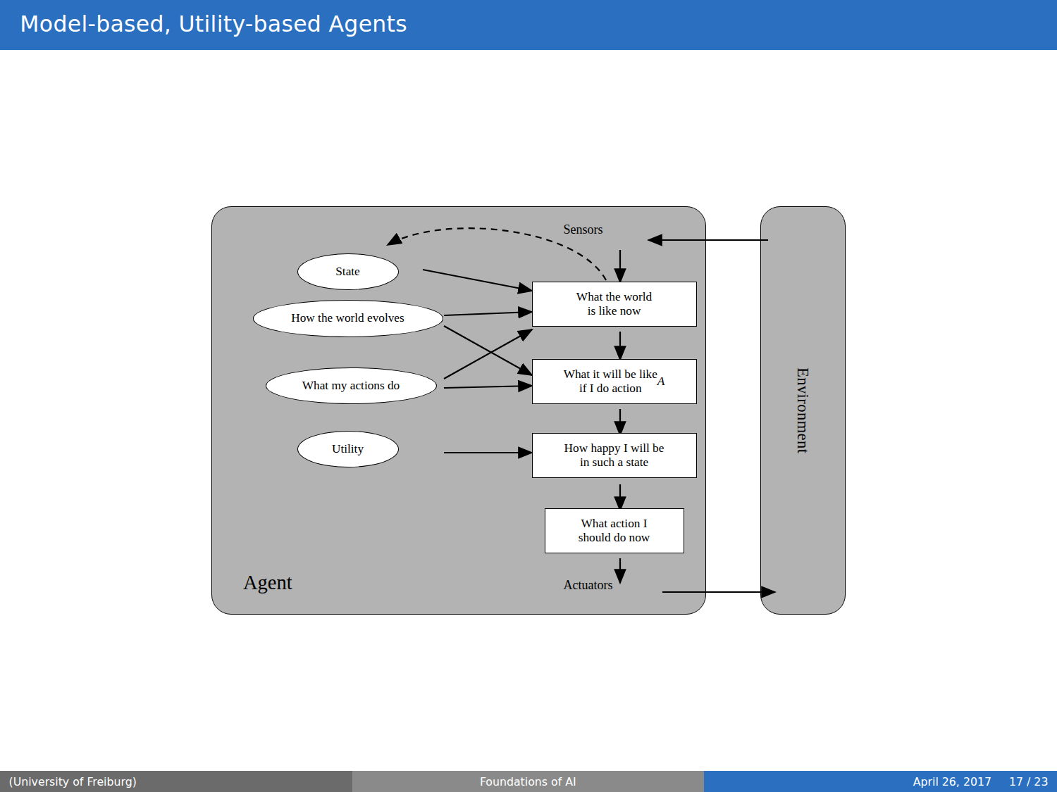Model-based, Utility-based Agents
Environment
State
How the world evolves
What my actions do
Utility
What the world
is like now
What it will be like
if I do action A
How happy I will be
in such a state
What action I
should do now
Sensors
Actuators
Agent
(University of Freiburg)
Foundations of AI
April 26, 2017 17 / 23